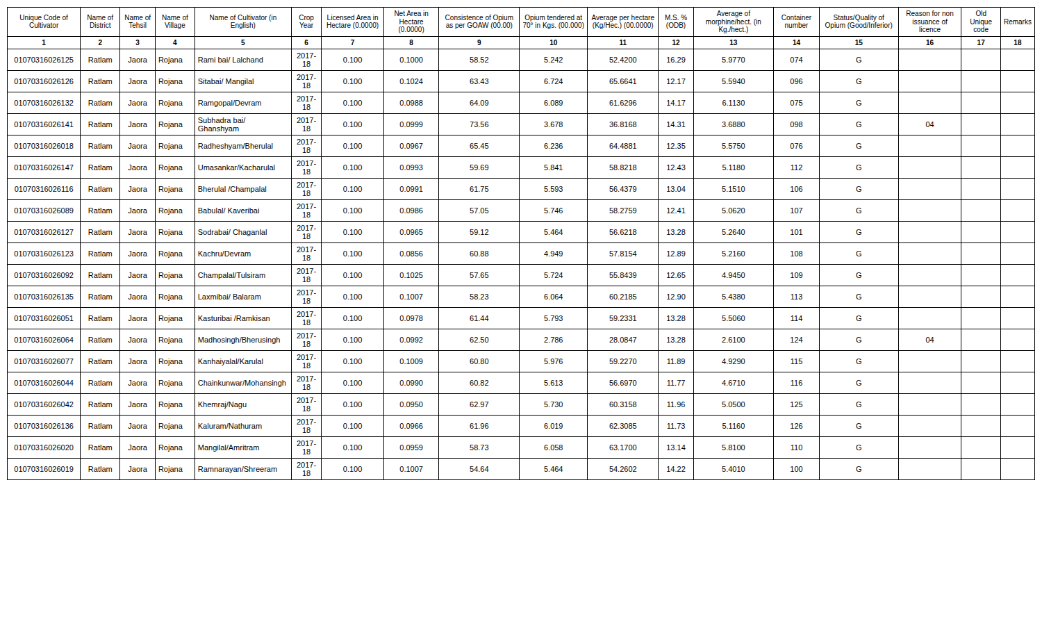| Unique Code of Cultivator | Name of District | Name of Tehsil | Name of Village | Name of Cultivator (in English) | Crop Year | Licensed Area in Hectare (0.0000) | Net Area in Hectare (0.0000) | Consistence of Opium as per GOAW (00.00) | Opium tendered at 70° in Kgs. (00.000) | Average per hectare (Kg/Hec.) (00.0000) | M.S. % (ODB) | Average of morphine/hect. (in Kg./hect.) | Container number | Status/Quality of Opium (Good/Inferior) | Reason for non issuance of licence | Old Unique code | Remarks |
| --- | --- | --- | --- | --- | --- | --- | --- | --- | --- | --- | --- | --- | --- | --- | --- | --- | --- |
| 1 | 2 | 3 | 4 | 5 | 6 | 7 | 8 | 9 | 10 | 11 | 12 | 13 | 14 | 15 | 16 | 17 | 18 |
| 01070316026125 | Ratlam | Jaora | Rojana | Rami bai/ Lalchand | 2017-18 | 0.100 | 0.1000 | 58.52 | 5.242 | 52.4200 | 16.29 | 5.9770 | 074 | G | | | |
| 01070316026126 | Ratlam | Jaora | Rojana | Sitabai/ Mangilal | 2017-18 | 0.100 | 0.1024 | 63.43 | 6.724 | 65.6641 | 12.17 | 5.5940 | 096 | G | | | |
| 01070316026132 | Ratlam | Jaora | Rojana | Ramgopal/Devram | 2017-18 | 0.100 | 0.0988 | 64.09 | 6.089 | 61.6296 | 14.17 | 6.1130 | 075 | G | | | |
| 01070316026141 | Ratlam | Jaora | Rojana | Subhadra bai/ Ghanshyam | 2017-18 | 0.100 | 0.0999 | 73.56 | 3.678 | 36.8168 | 14.31 | 3.6880 | 098 | G | 04 | | |
| 01070316026018 | Ratlam | Jaora | Rojana | Radheshyam/Bherulal | 2017-18 | 0.100 | 0.0967 | 65.45 | 6.236 | 64.4881 | 12.35 | 5.5750 | 076 | G | | | |
| 01070316026147 | Ratlam | Jaora | Rojana | Umasankar/Kacharulal | 2017-18 | 0.100 | 0.0993 | 59.69 | 5.841 | 58.8218 | 12.43 | 5.1180 | 112 | G | | | |
| 01070316026116 | Ratlam | Jaora | Rojana | Bherulal /Champalal | 2017-18 | 0.100 | 0.0991 | 61.75 | 5.593 | 56.4379 | 13.04 | 5.1510 | 106 | G | | | |
| 01070316026089 | Ratlam | Jaora | Rojana | Babulal/ Kaveribai | 2017-18 | 0.100 | 0.0986 | 57.05 | 5.746 | 58.2759 | 12.41 | 5.0620 | 107 | G | | | |
| 01070316026127 | Ratlam | Jaora | Rojana | Sodrabai/ Chaganlal | 2017-18 | 0.100 | 0.0965 | 59.12 | 5.464 | 56.6218 | 13.28 | 5.2640 | 101 | G | | | |
| 01070316026123 | Ratlam | Jaora | Rojana | Kachru/Devram | 2017-18 | 0.100 | 0.0856 | 60.88 | 4.949 | 57.8154 | 12.89 | 5.2160 | 108 | G | | | |
| 01070316026092 | Ratlam | Jaora | Rojana | Champalal/Tulsiram | 2017-18 | 0.100 | 0.1025 | 57.65 | 5.724 | 55.8439 | 12.65 | 4.9450 | 109 | G | | | |
| 01070316026135 | Ratlam | Jaora | Rojana | Laxmibai/ Balaram | 2017-18 | 0.100 | 0.1007 | 58.23 | 6.064 | 60.2185 | 12.90 | 5.4380 | 113 | G | | | |
| 01070316026051 | Ratlam | Jaora | Rojana | Kasturibai /Ramkisan | 2017-18 | 0.100 | 0.0978 | 61.44 | 5.793 | 59.2331 | 13.28 | 5.5060 | 114 | G | | | |
| 01070316026064 | Ratlam | Jaora | Rojana | Madhosingh/Bherusingh | 2017-18 | 0.100 | 0.0992 | 62.50 | 2.786 | 28.0847 | 13.28 | 2.6100 | 124 | G | 04 | | |
| 01070316026077 | Ratlam | Jaora | Rojana | Kanhaiyalal/Karulal | 2017-18 | 0.100 | 0.1009 | 60.80 | 5.976 | 59.2270 | 11.89 | 4.9290 | 115 | G | | | |
| 01070316026044 | Ratlam | Jaora | Rojana | Chainkunwar/Mohansingh | 2017-18 | 0.100 | 0.0990 | 60.82 | 5.613 | 56.6970 | 11.77 | 4.6710 | 116 | G | | | |
| 01070316026042 | Ratlam | Jaora | Rojana | Khemraj/Nagu | 2017-18 | 0.100 | 0.0950 | 62.97 | 5.730 | 60.3158 | 11.96 | 5.0500 | 125 | G | | | |
| 01070316026136 | Ratlam | Jaora | Rojana | Kaluram/Nathuram | 2017-18 | 0.100 | 0.0966 | 61.96 | 6.019 | 62.3085 | 11.73 | 5.1160 | 126 | G | | | |
| 01070316026020 | Ratlam | Jaora | Rojana | Mangilal/Amritram | 2017-18 | 0.100 | 0.0959 | 58.73 | 6.058 | 63.1700 | 13.14 | 5.8100 | 110 | G | | | |
| 01070316026019 | Ratlam | Jaora | Rojana | Ramnarayan/Shreeram | 2017-18 | 0.100 | 0.1007 | 54.64 | 5.464 | 54.2602 | 14.22 | 5.4010 | 100 | G | | | |